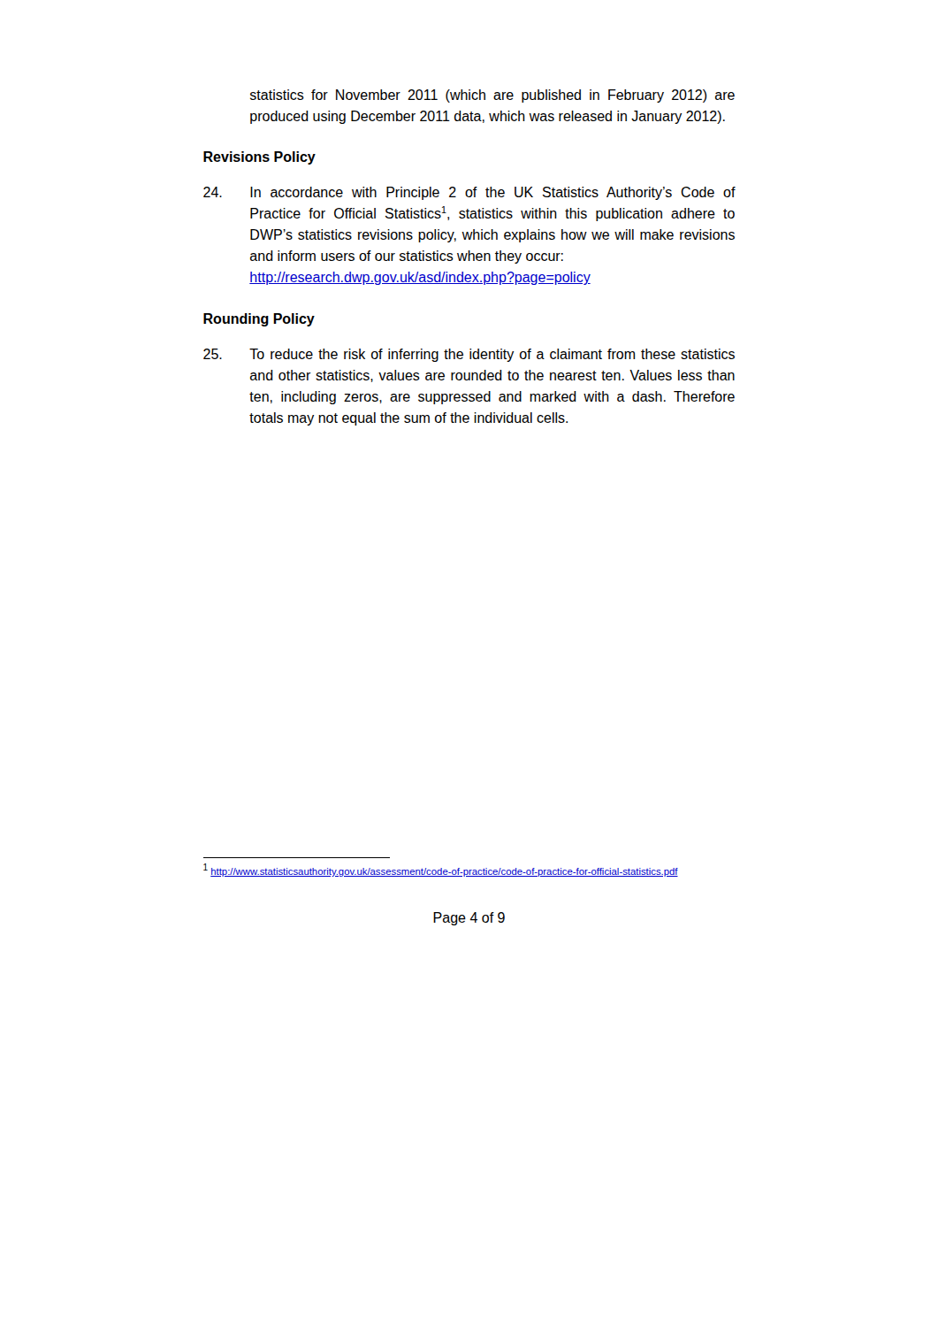statistics for November 2011 (which are published in February 2012) are produced using December 2011 data, which was released in January 2012).
Revisions Policy
24. In accordance with Principle 2 of the UK Statistics Authority’s Code of Practice for Official Statistics1, statistics within this publication adhere to DWP’s statistics revisions policy, which explains how we will make revisions and inform users of our statistics when they occur:
http://research.dwp.gov.uk/asd/index.php?page=policy
Rounding Policy
25. To reduce the risk of inferring the identity of a claimant from these statistics and other statistics, values are rounded to the nearest ten. Values less than ten, including zeros, are suppressed and marked with a dash. Therefore totals may not equal the sum of the individual cells.
1 http://www.statisticsauthority.gov.uk/assessment/code-of-practice/code-of-practice-for-official-statistics.pdf
Page 4 of 9